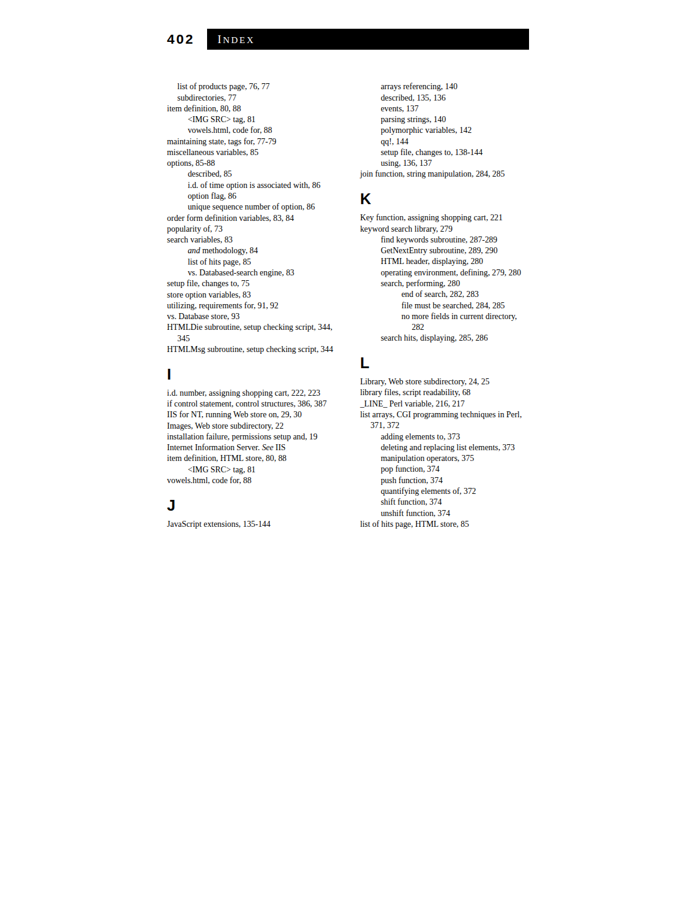402
INDEX
list of products page, 76, 77
subdirectories, 77
item definition, 80, 88
<IMG SRC> tag, 81
vowels.html, code for, 88
maintaining state, tags for, 77-79
miscellaneous variables, 85
options, 85-88
described, 85
i.d. of time option is associated with, 86
option flag, 86
unique sequence number of option, 86
order form definition variables, 83, 84
popularity of, 73
search variables, 83
and methodology, 84
list of hits page, 85
vs. Databased-search engine, 83
setup file, changes to, 75
store option variables, 83
utilizing, requirements for, 91, 92
vs. Database store, 93
HTMLDie subroutine, setup checking script, 344, 345
HTMLMsg subroutine, setup checking script, 344
I
i.d. number, assigning shopping cart, 222, 223
if control statement, control structures, 386, 387
IIS for NT, running Web store on, 29, 30
Images, Web store subdirectory, 22
installation failure, permissions setup and, 19
Internet Information Server. See IIS
item definition, HTML store, 80, 88
<IMG SRC> tag, 81
vowels.html, code for, 88
J
JavaScript extensions, 135-144
arrays referencing, 140
described, 135, 136
events, 137
parsing strings, 140
polymorphic variables, 142
qq!, 144
setup file, changes to, 138-144
using, 136, 137
join function, string manipulation, 284, 285
K
Key function, assigning shopping cart, 221
keyword search library, 279
find keywords subroutine, 287-289
GetNextEntry subroutine, 289, 290
HTML header, displaying, 280
operating environment, defining, 279, 280
search, performing, 280
end of search, 282, 283
file must be searched, 284, 285
no more fields in current directory, 282
search hits, displaying, 285, 286
L
Library, Web store subdirectory, 24, 25
library files, script readability, 68
_LINE_ Perl variable, 216, 217
list arrays, CGI programming techniques in Perl, 371, 372
adding elements to, 373
deleting and replacing list elements, 373
manipulation operators, 375
pop function, 374
push function, 374
quantifying elements of, 372
shift function, 374
unshift function, 374
list of hits page, HTML store, 85